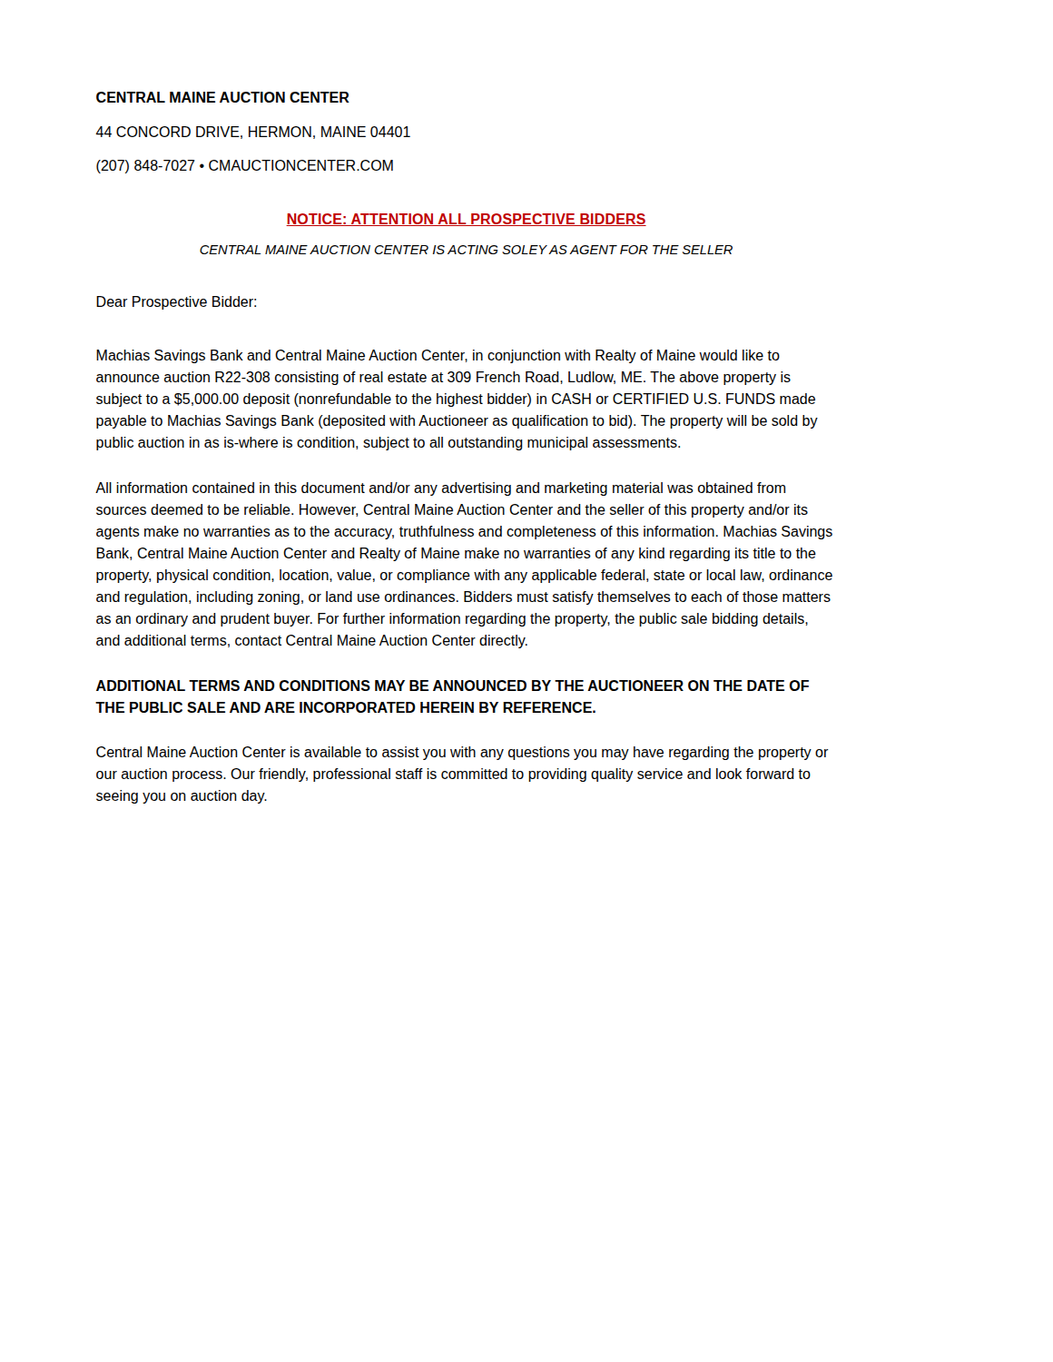CENTRAL MAINE AUCTION CENTER
44 CONCORD DRIVE, HERMON, MAINE 04401
(207) 848-7027 • CMAUCTIONCENTER.COM
NOTICE: ATTENTION ALL PROSPECTIVE BIDDERS
CENTRAL MAINE AUCTION CENTER IS ACTING SOLEY AS AGENT FOR THE SELLER
Dear Prospective Bidder:
Machias Savings Bank and Central Maine Auction Center, in conjunction with Realty of Maine would like to announce auction R22-308 consisting of real estate at 309 French Road, Ludlow, ME. The above property is subject to a $5,000.00 deposit (nonrefundable to the highest bidder) in CASH or CERTIFIED U.S. FUNDS made payable to Machias Savings Bank (deposited with Auctioneer as qualification to bid). The property will be sold by public auction in as is-where is condition, subject to all outstanding municipal assessments.
All information contained in this document and/or any advertising and marketing material was obtained from sources deemed to be reliable. However, Central Maine Auction Center and the seller of this property and/or its agents make no warranties as to the accuracy, truthfulness and completeness of this information. Machias Savings Bank, Central Maine Auction Center and Realty of Maine make no warranties of any kind regarding its title to the property, physical condition, location, value, or compliance with any applicable federal, state or local law, ordinance and regulation, including zoning, or land use ordinances. Bidders must satisfy themselves to each of those matters as an ordinary and prudent buyer. For further information regarding the property, the public sale bidding details, and additional terms, contact Central Maine Auction Center directly.
ADDITIONAL TERMS AND CONDITIONS MAY BE ANNOUNCED BY THE AUCTIONEER ON THE DATE OF THE PUBLIC SALE AND ARE INCORPORATED HEREIN BY REFERENCE.
Central Maine Auction Center is available to assist you with any questions you may have regarding the property or our auction process. Our friendly, professional staff is committed to providing quality service and look forward to seeing you on auction day.